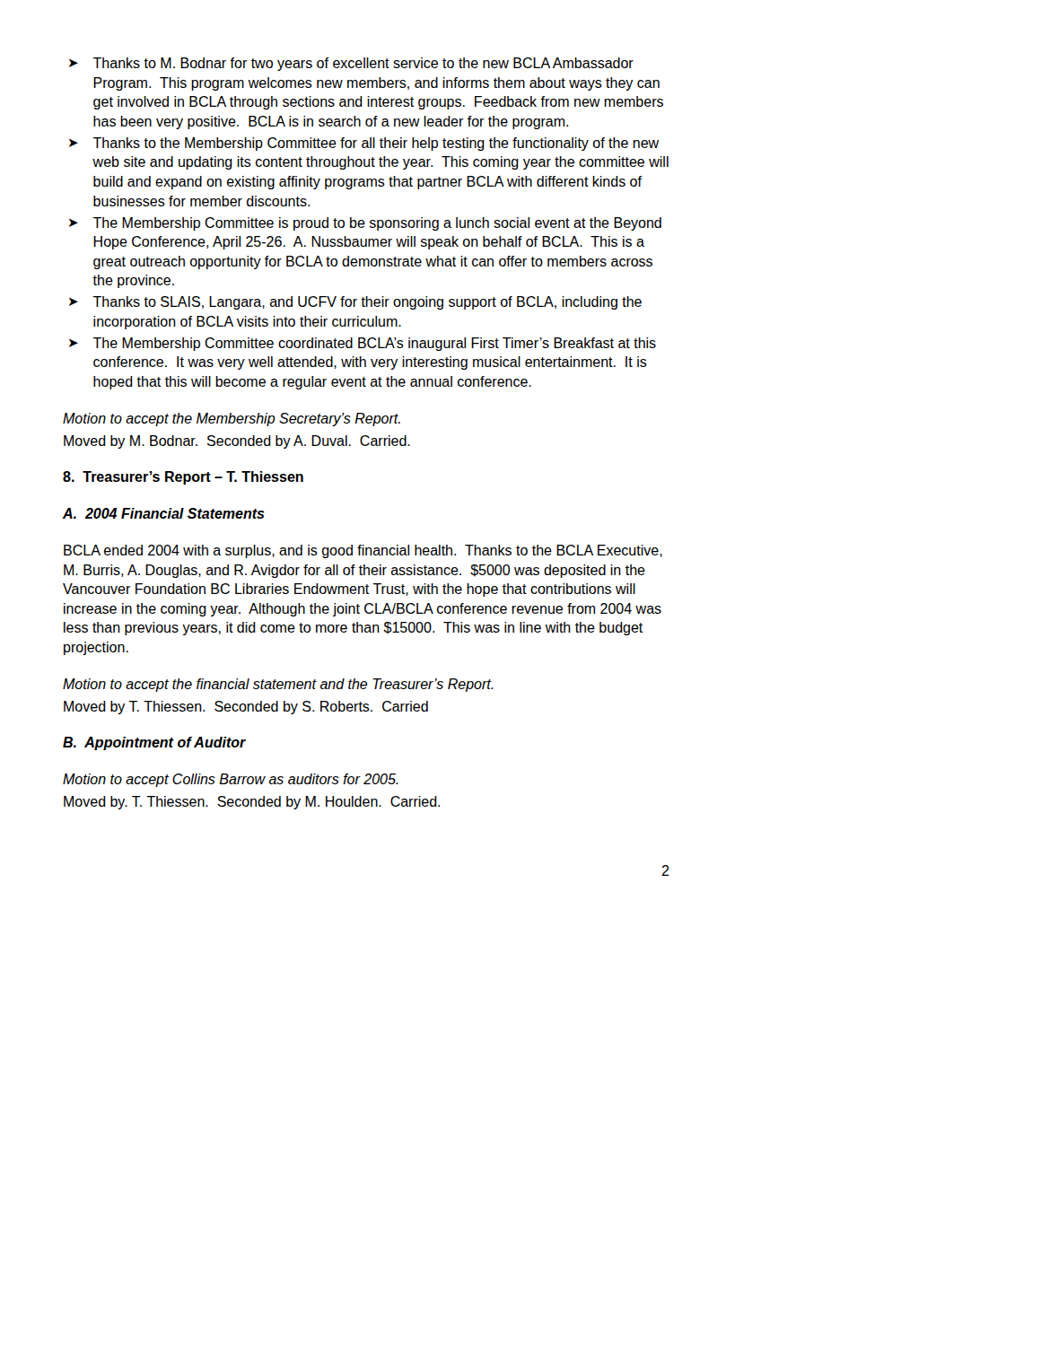Thanks to M. Bodnar for two years of excellent service to the new BCLA Ambassador Program. This program welcomes new members, and informs them about ways they can get involved in BCLA through sections and interest groups. Feedback from new members has been very positive. BCLA is in search of a new leader for the program.
Thanks to the Membership Committee for all their help testing the functionality of the new web site and updating its content throughout the year. This coming year the committee will build and expand on existing affinity programs that partner BCLA with different kinds of businesses for member discounts.
The Membership Committee is proud to be sponsoring a lunch social event at the Beyond Hope Conference, April 25-26. A. Nussbaumer will speak on behalf of BCLA. This is a great outreach opportunity for BCLA to demonstrate what it can offer to members across the province.
Thanks to SLAIS, Langara, and UCFV for their ongoing support of BCLA, including the incorporation of BCLA visits into their curriculum.
The Membership Committee coordinated BCLA’s inaugural First Timer’s Breakfast at this conference. It was very well attended, with very interesting musical entertainment. It is hoped that this will become a regular event at the annual conference.
Motion to accept the Membership Secretary’s Report.
Moved by M. Bodnar. Seconded by A. Duval. Carried.
8. Treasurer’s Report – T. Thiessen
A. 2004 Financial Statements
BCLA ended 2004 with a surplus, and is good financial health. Thanks to the BCLA Executive, M. Burris, A. Douglas, and R. Avigdor for all of their assistance. $5000 was deposited in the Vancouver Foundation BC Libraries Endowment Trust, with the hope that contributions will increase in the coming year. Although the joint CLA/BCLA conference revenue from 2004 was less than previous years, it did come to more than $15000. This was in line with the budget projection.
Motion to accept the financial statement and the Treasurer’s Report.
Moved by T. Thiessen. Seconded by S. Roberts. Carried
B. Appointment of Auditor
Motion to accept Collins Barrow as auditors for 2005.
Moved by. T. Thiessen. Seconded by M. Houlden. Carried.
2